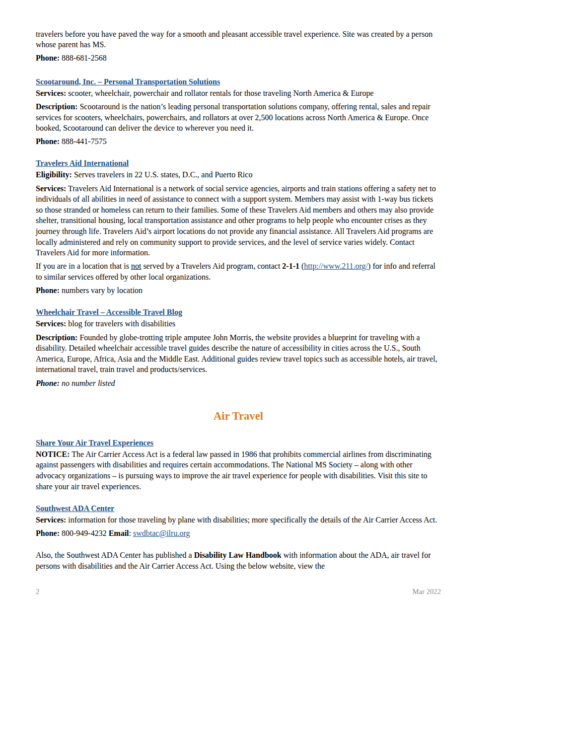travelers before you have paved the way for a smooth and pleasant accessible travel experience. Site was created by a person whose parent has MS.
Phone: 888-681-2568
Scootaround, Inc. – Personal Transportation Solutions
Services: scooter, wheelchair, powerchair and rollator rentals for those traveling North America & Europe
Description: Scootaround is the nation’s leading personal transportation solutions company, offering rental, sales and repair services for scooters, wheelchairs, powerchairs, and rollators at over 2,500 locations across North America & Europe. Once booked, Scootaround can deliver the device to wherever you need it.
Phone: 888-441-7575
Travelers Aid International
Eligibility: Serves travelers in 22 U.S. states, D.C., and Puerto Rico
Services: Travelers Aid International is a network of social service agencies, airports and train stations offering a safety net to individuals of all abilities in need of assistance to connect with a support system. Members may assist with 1-way bus tickets so those stranded or homeless can return to their families. Some of these Travelers Aid members and others may also provide shelter, transitional housing, local transportation assistance and other programs to help people who encounter crises as they journey through life. Travelers Aid’s airport locations do not provide any financial assistance. All Travelers Aid programs are locally administered and rely on community support to provide services, and the level of service varies widely. Contact Travelers Aid for more information.
If you are in a location that is not served by a Travelers Aid program, contact 2-1-1 (http://www.211.org/) for info and referral to similar services offered by other local organizations.
Phone: numbers vary by location
Wheelchair Travel – Accessible Travel Blog
Services: blog for travelers with disabilities
Description: Founded by globe-trotting triple amputee John Morris, the website provides a blueprint for traveling with a disability. Detailed wheelchair accessible travel guides describe the nature of accessibility in cities across the U.S., South America, Europe, Africa, Asia and the Middle East. Additional guides review travel topics such as accessible hotels, air travel, international travel, train travel and products/services.
Phone: no number listed
Air Travel
Share Your Air Travel Experiences
NOTICE: The Air Carrier Access Act is a federal law passed in 1986 that prohibits commercial airlines from discriminating against passengers with disabilities and requires certain accommodations. The National MS Society – along with other advocacy organizations – is pursuing ways to improve the air travel experience for people with disabilities. Visit this site to share your air travel experiences.
Southwest ADA Center
Services: information for those traveling by plane with disabilities; more specifically the details of the Air Carrier Access Act.
Phone: 800-949-4232 Email: swdbtac@ilru.org
Also, the Southwest ADA Center has published a Disability Law Handbook with information about the ADA, air travel for persons with disabilities and the Air Carrier Access Act. Using the below website, view the
2 Mar 2022